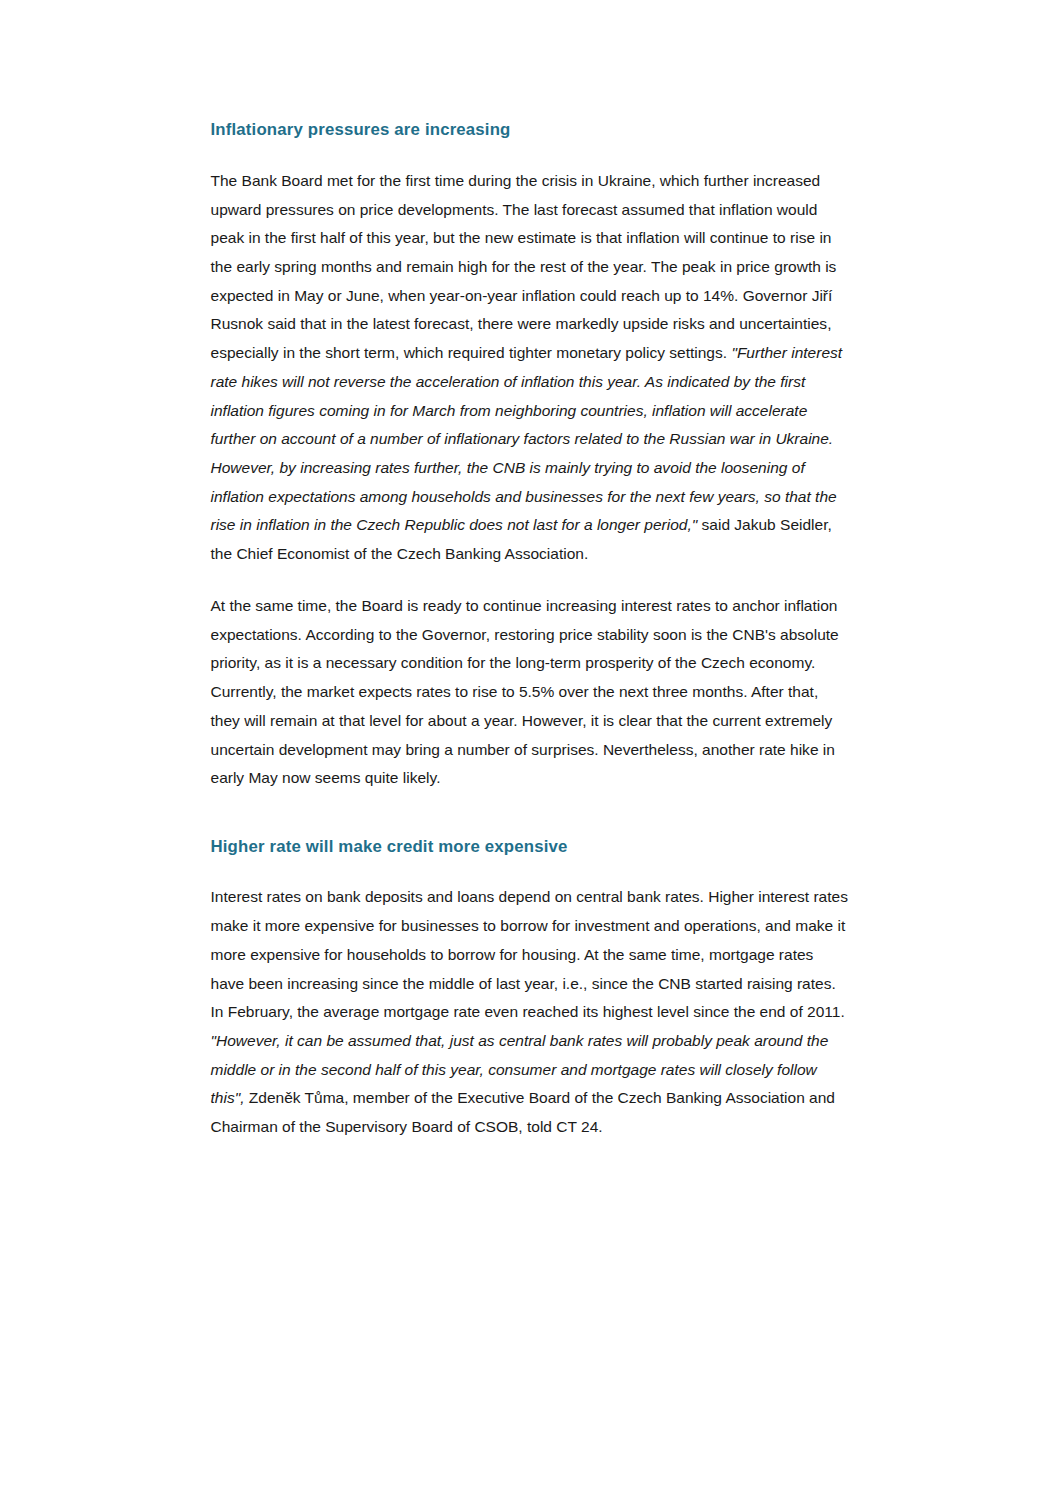Inflationary pressures are increasing
The Bank Board met for the first time during the crisis in Ukraine, which further increased upward pressures on price developments. The last forecast assumed that inflation would peak in the first half of this year, but the new estimate is that inflation will continue to rise in the early spring months and remain high for the rest of the year. The peak in price growth is expected in May or June, when year-on-year inflation could reach up to 14%. Governor Jiří Rusnok said that in the latest forecast, there were markedly upside risks and uncertainties, especially in the short term, which required tighter monetary policy settings. "Further interest rate hikes will not reverse the acceleration of inflation this year. As indicated by the first inflation figures coming in for March from neighboring countries, inflation will accelerate further on account of a number of inflationary factors related to the Russian war in Ukraine. However, by increasing rates further, the CNB is mainly trying to avoid the loosening of inflation expectations among households and businesses for the next few years, so that the rise in inflation in the Czech Republic does not last for a longer period," said Jakub Seidler, the Chief Economist of the Czech Banking Association.
At the same time, the Board is ready to continue increasing interest rates to anchor inflation expectations. According to the Governor, restoring price stability soon is the CNB's absolute priority, as it is a necessary condition for the long-term prosperity of the Czech economy. Currently, the market expects rates to rise to 5.5% over the next three months. After that, they will remain at that level for about a year. However, it is clear that the current extremely uncertain development may bring a number of surprises. Nevertheless, another rate hike in early May now seems quite likely.
Higher rate will make credit more expensive
Interest rates on bank deposits and loans depend on central bank rates. Higher interest rates make it more expensive for businesses to borrow for investment and operations, and make it more expensive for households to borrow for housing. At the same time, mortgage rates have been increasing since the middle of last year, i.e., since the CNB started raising rates. In February, the average mortgage rate even reached its highest level since the end of 2011. "However, it can be assumed that, just as central bank rates will probably peak around the middle or in the second half of this year, consumer and mortgage rates will closely follow this", Zdeněk Tůma, member of the Executive Board of the Czech Banking Association and Chairman of the Supervisory Board of CSOB, told CT 24.